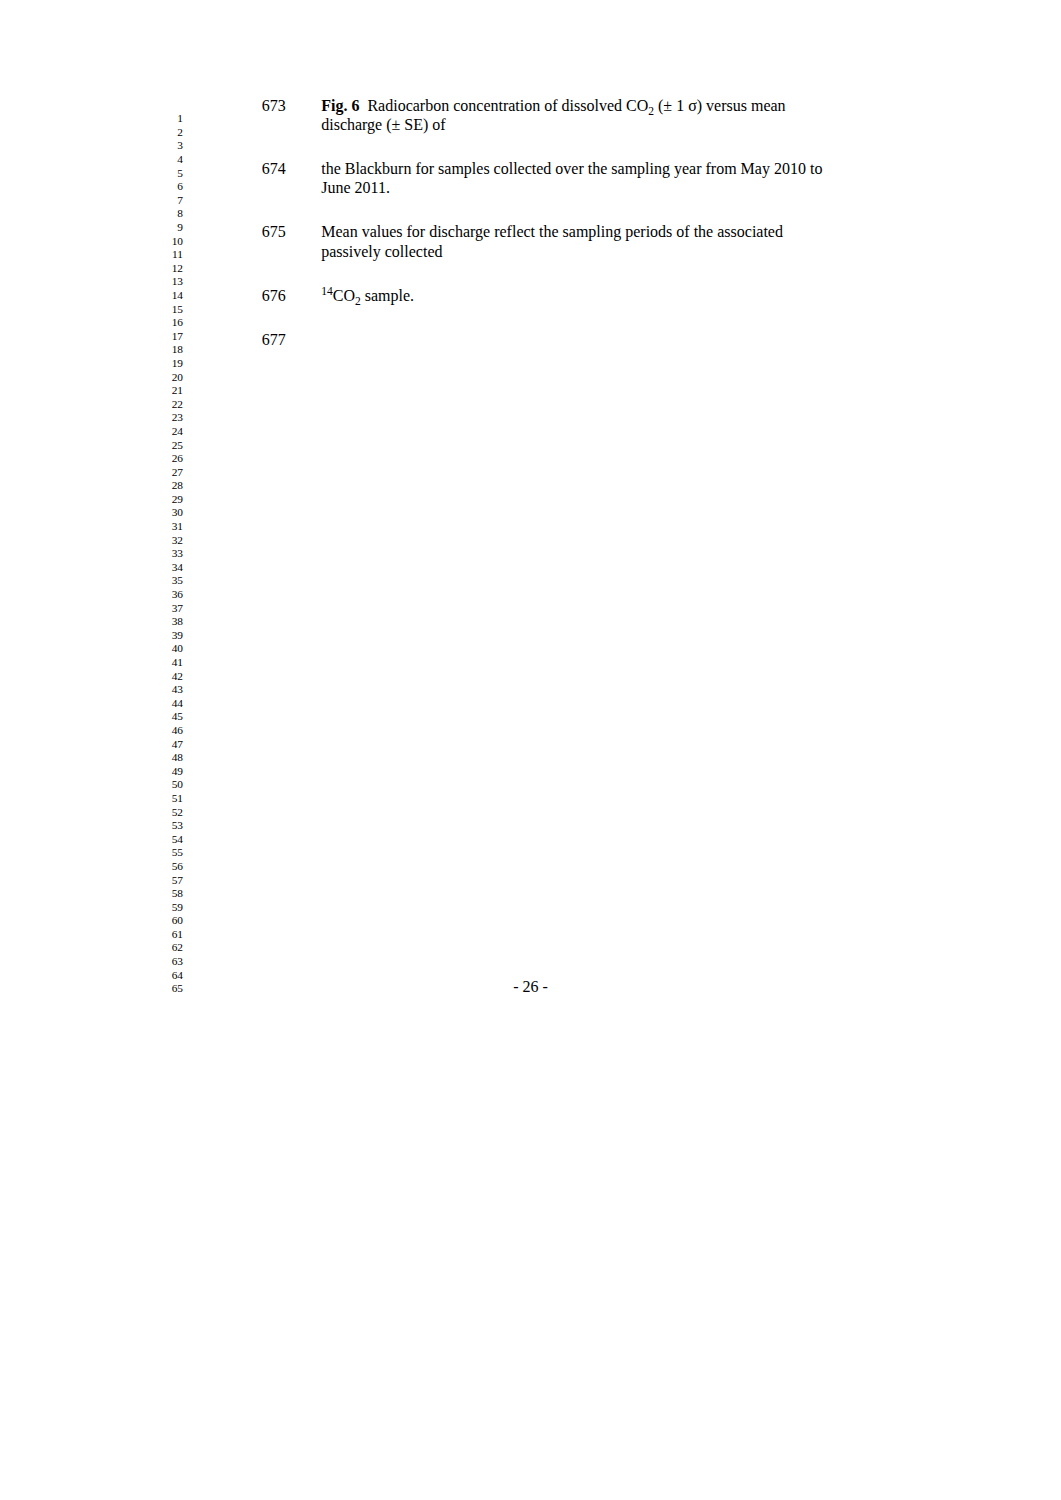12345 678910 1112131415 1617181920 2122232425 2627282930 3132333435 3637383940 4142434445 4647484950 5152535455 5657585960 6162636465
673
Fig. 6 Radiocarbon concentration of dissolved CO2 (± 1 σ) versus mean discharge (± SE) of
674
the Blackburn for samples collected over the sampling year from May 2010 to June 2011.
675
Mean values for discharge reflect the sampling periods of the associated passively collected
676
14CO2 sample.
677
- 26 -